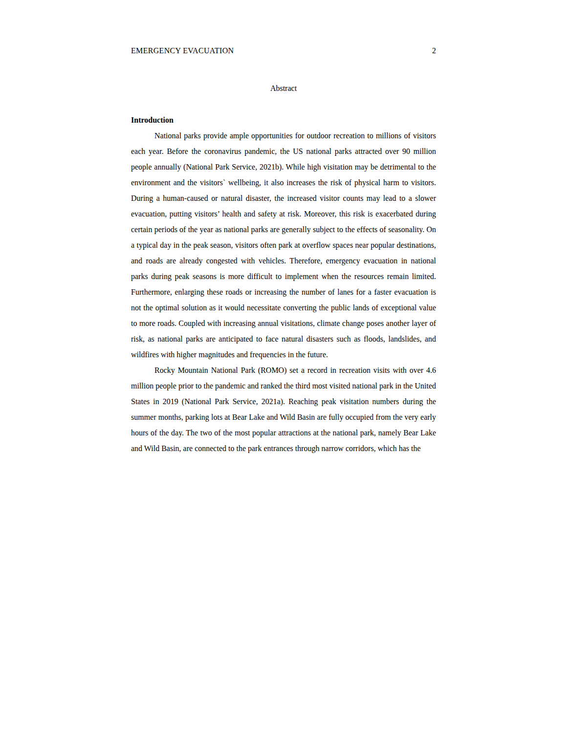EMERGENCY EVACUATION 2
Abstract
Introduction
National parks provide ample opportunities for outdoor recreation to millions of visitors each year. Before the coronavirus pandemic, the US national parks attracted over 90 million people annually (National Park Service, 2021b). While high visitation may be detrimental to the environment and the visitors` wellbeing, it also increases the risk of physical harm to visitors. During a human-caused or natural disaster, the increased visitor counts may lead to a slower evacuation, putting visitors’ health and safety at risk. Moreover, this risk is exacerbated during certain periods of the year as national parks are generally subject to the effects of seasonality. On a typical day in the peak season, visitors often park at overflow spaces near popular destinations, and roads are already congested with vehicles. Therefore, emergency evacuation in national parks during peak seasons is more difficult to implement when the resources remain limited. Furthermore, enlarging these roads or increasing the number of lanes for a faster evacuation is not the optimal solution as it would necessitate converting the public lands of exceptional value to more roads. Coupled with increasing annual visitations, climate change poses another layer of risk, as national parks are anticipated to face natural disasters such as floods, landslides, and wildfires with higher magnitudes and frequencies in the future.
Rocky Mountain National Park (ROMO) set a record in recreation visits with over 4.6 million people prior to the pandemic and ranked the third most visited national park in the United States in 2019 (National Park Service, 2021a). Reaching peak visitation numbers during the summer months, parking lots at Bear Lake and Wild Basin are fully occupied from the very early hours of the day. The two of the most popular attractions at the national park, namely Bear Lake and Wild Basin, are connected to the park entrances through narrow corridors, which has the